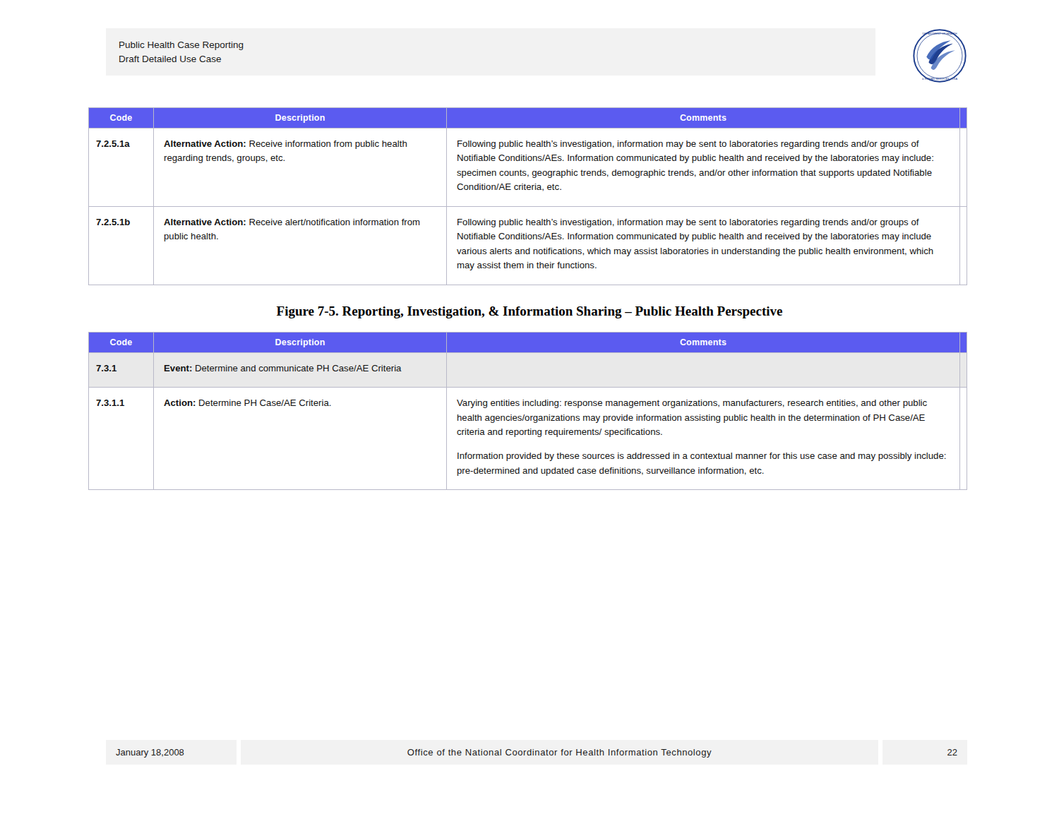Public Health Case Reporting
Draft Detailed Use Case
DEPARTMENT OF HEALTH & HUMAN SERVICES · USA
| Code | Description | Comments | |
| --- | --- | --- | --- |
| 7.2.5.1a | Alternative Action: Receive information from public health regarding trends, groups, etc. | Following public health’s investigation, information may be sent to laboratories regarding trends and/or groups of Notifiable Conditions/AEs. Information communicated by public health and received by the laboratories may include: specimen counts, geographic trends, demographic trends, and/or other information that supports updated Notifiable Condition/AE criteria, etc. | |
| 7.2.5.1b | Alternative Action: Receive alert/notification information from public health. | Following public health’s investigation, information may be sent to laboratories regarding trends and/or groups of Notifiable Conditions/AEs. Information communicated by public health and received by the laboratories may include various alerts and notifications, which may assist laboratories in understanding the public health environment, which may assist them in their functions. | |
Figure 7-5. Reporting, Investigation, & Information Sharing – Public Health Perspective
| Code | Description | Comments | |
| --- | --- | --- | --- |
| 7.3.1 | Event: Determine and communicate PH Case/AE Criteria | | |
| 7.3.1.1 | Action: Determine PH Case/AE Criteria. | Varying entities including: response management organizations, manufacturers, research entities, and other public health agencies/organizations may provide information assisting public health in the determination of PH Case/AE criteria and reporting requirements/ specifications. Information provided by these sources is addressed in a contextual manner for this use case and may possibly include: pre-determined and updated case definitions, surveillance information, etc. | |
January 18,2008
Office of the National Coordinator for Health Information Technology
22